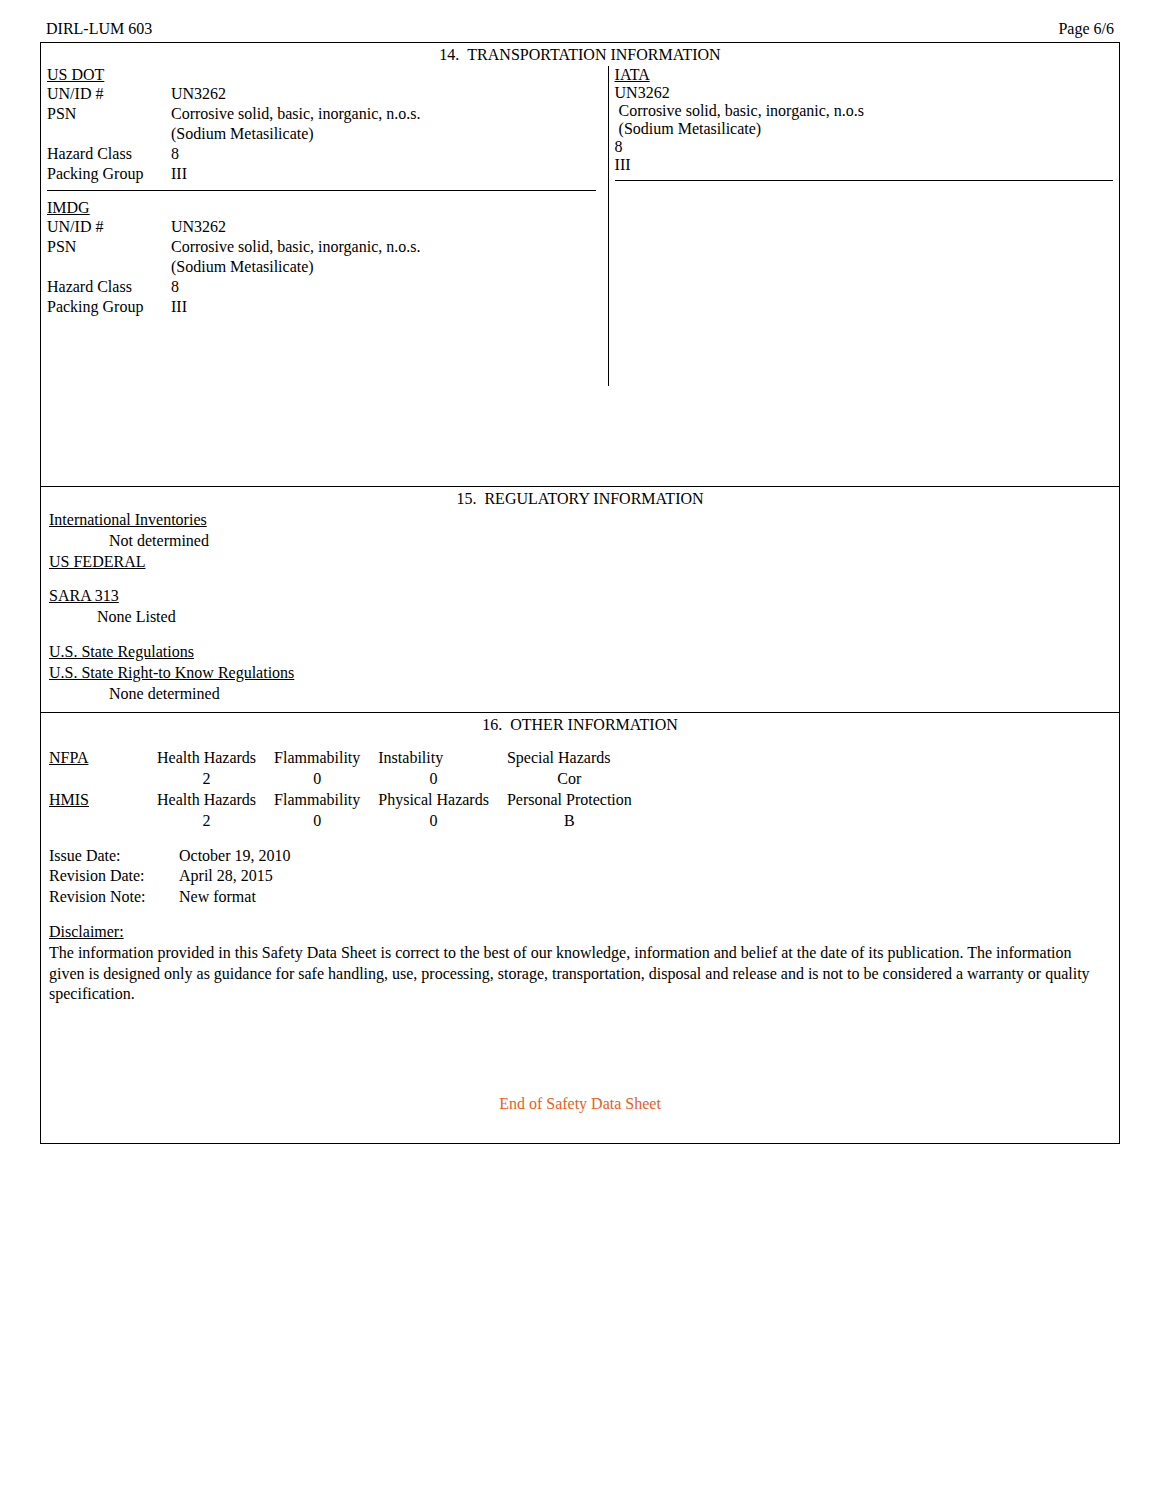DIRL-LUM 603 Page 6/6
14. TRANSPORTATION INFORMATION
US DOT
| UN/ID # | UN3262 |
| PSN | Corrosive solid, basic, inorganic, n.o.s. (Sodium Metasilicate) |
| Hazard Class | 8 |
| Packing Group | III |
IMDG
| UN/ID # | UN3262 |
| PSN | Corrosive solid, basic, inorganic, n.o.s. (Sodium Metasilicate) |
| Hazard Class | 8 |
| Packing Group | III |
IATA
UN3262
Corrosive solid, basic, inorganic, n.o.s
(Sodium Metasilicate)
8
III
15. REGULATORY INFORMATION
International Inventories
Not determined
US FEDERAL
SARA 313
None Listed
U.S. State Regulations
U.S. State Right-to Know Regulations
None determined
16. OTHER INFORMATION
| NFPA | Health Hazards | Flammability | Instability | Special Hazards |
| | 2 | 0 | 0 | Cor |
| HMIS | Health Hazards | Flammability | Physical Hazards | Personal Protection |
| | 2 | 0 | 0 | B |
| Issue Date: | October 19, 2010 |
| Revision Date: | April 28, 2015 |
| Revision Note: | New format |
Disclaimer:
The information provided in this Safety Data Sheet is correct to the best of our knowledge, information and belief at the date of its publication. The information given is designed only as guidance for safe handling, use, processing, storage, transportation, disposal and release and is not to be considered a warranty or quality specification.
End of Safety Data Sheet